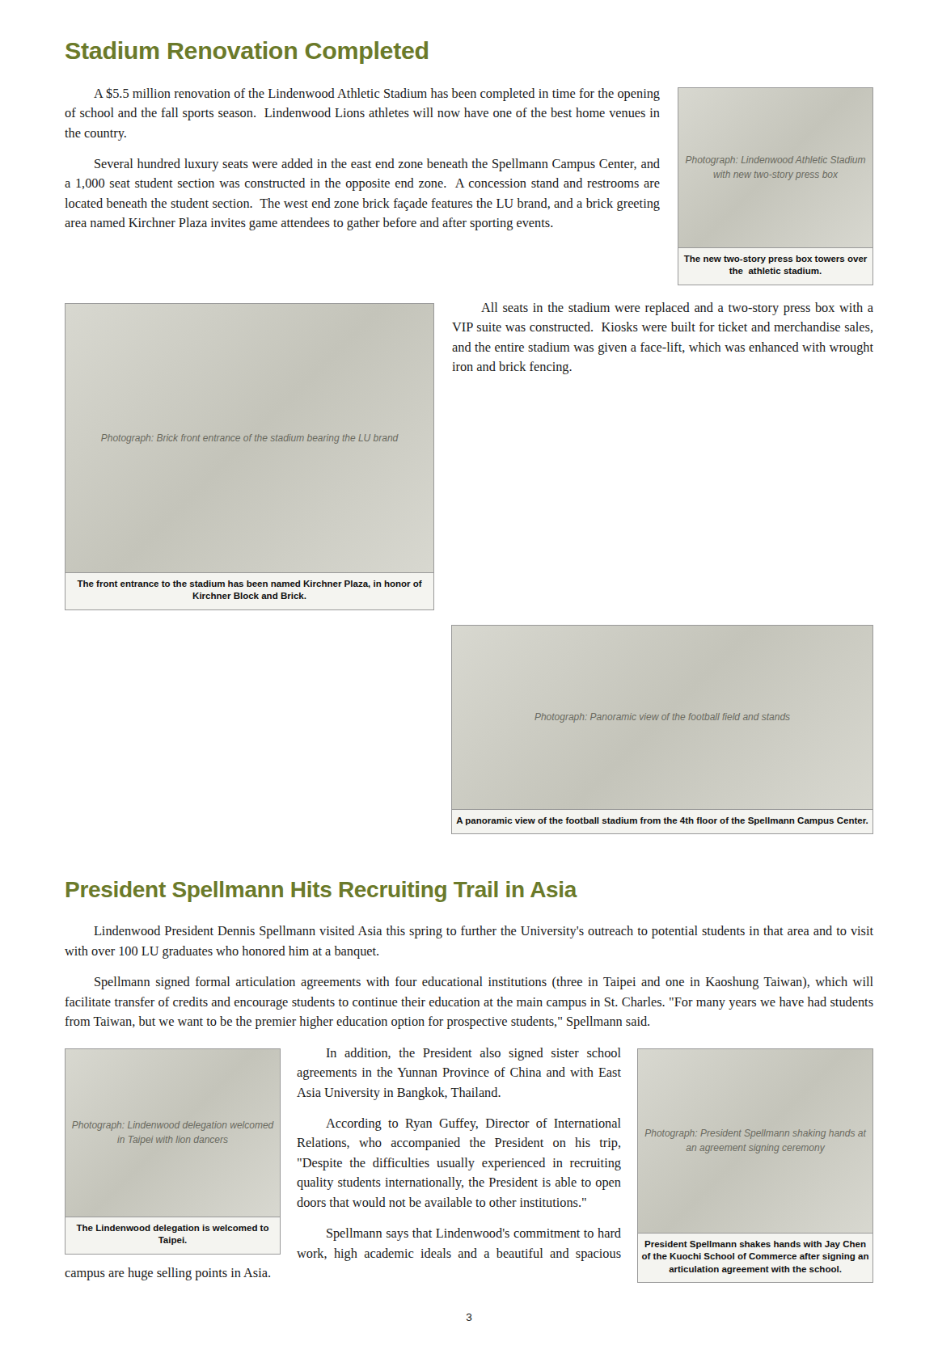Stadium Renovation Completed
Photograph: Lindenwood Athletic Stadium with new two-story press box
The new two-story press box towers over the athletic stadium.
A $5.5 million renovation of the Lindenwood Athletic Stadium has been completed in time for the opening of school and the fall sports season. Lindenwood Lions athletes will now have one of the best home venues in the country.
Several hundred luxury seats were added in the east end zone beneath the Spellmann Campus Center, and a 1,000 seat student section was constructed in the opposite end zone. A concession stand and restrooms are located beneath the student section. The west end zone brick façade features the LU brand, and a brick greeting area named Kirchner Plaza invites game attendees to gather before and after sporting events.
Photograph: Brick front entrance of the stadium bearing the LU brand
The front entrance to the stadium has been named Kirchner Plaza, in honor of Kirchner Block and Brick.
Photograph: Panoramic view of the football field and stands
A panoramic view of the football stadium from the 4th floor of the Spellmann Campus Center.
All seats in the stadium were replaced and a two-story press box with a VIP suite was constructed. Kiosks were built for ticket and merchandise sales, and the entire stadium was given a face-lift, which was enhanced with wrought iron and brick fencing.
President Spellmann Hits Recruiting Trail in Asia
Lindenwood President Dennis Spellmann visited Asia this spring to further the University's outreach to potential students in that area and to visit with over 100 LU graduates who honored him at a banquet.
Spellmann signed formal articulation agreements with four educational institutions (three in Taipei and one in Kaoshung Taiwan), which will facilitate transfer of credits and encourage students to continue their education at the main campus in St. Charles. "For many years we have had students from Taiwan, but we want to be the premier higher education option for prospective students," Spellmann said.
Photograph: President Spellmann shaking hands at an agreement signing ceremony
President Spellmann shakes hands with Jay Chen of the Kuochi School of Commerce after signing an articulation agreement with the school.
Photograph: Lindenwood delegation welcomed in Taipei with lion dancers
The Lindenwood delegation is welcomed to Taipei.
In addition, the President also signed sister school agreements in the Yunnan Province of China and with East Asia University in Bangkok, Thailand.
According to Ryan Guffey, Director of International Relations, who accompanied the President on his trip, "Despite the difficulties usually experienced in recruiting quality students internationally, the President is able to open doors that would not be available to other institutions."
Spellmann says that Lindenwood's commitment to hard work, high academic ideals and a beautiful and spacious campus are huge selling points in Asia.
3